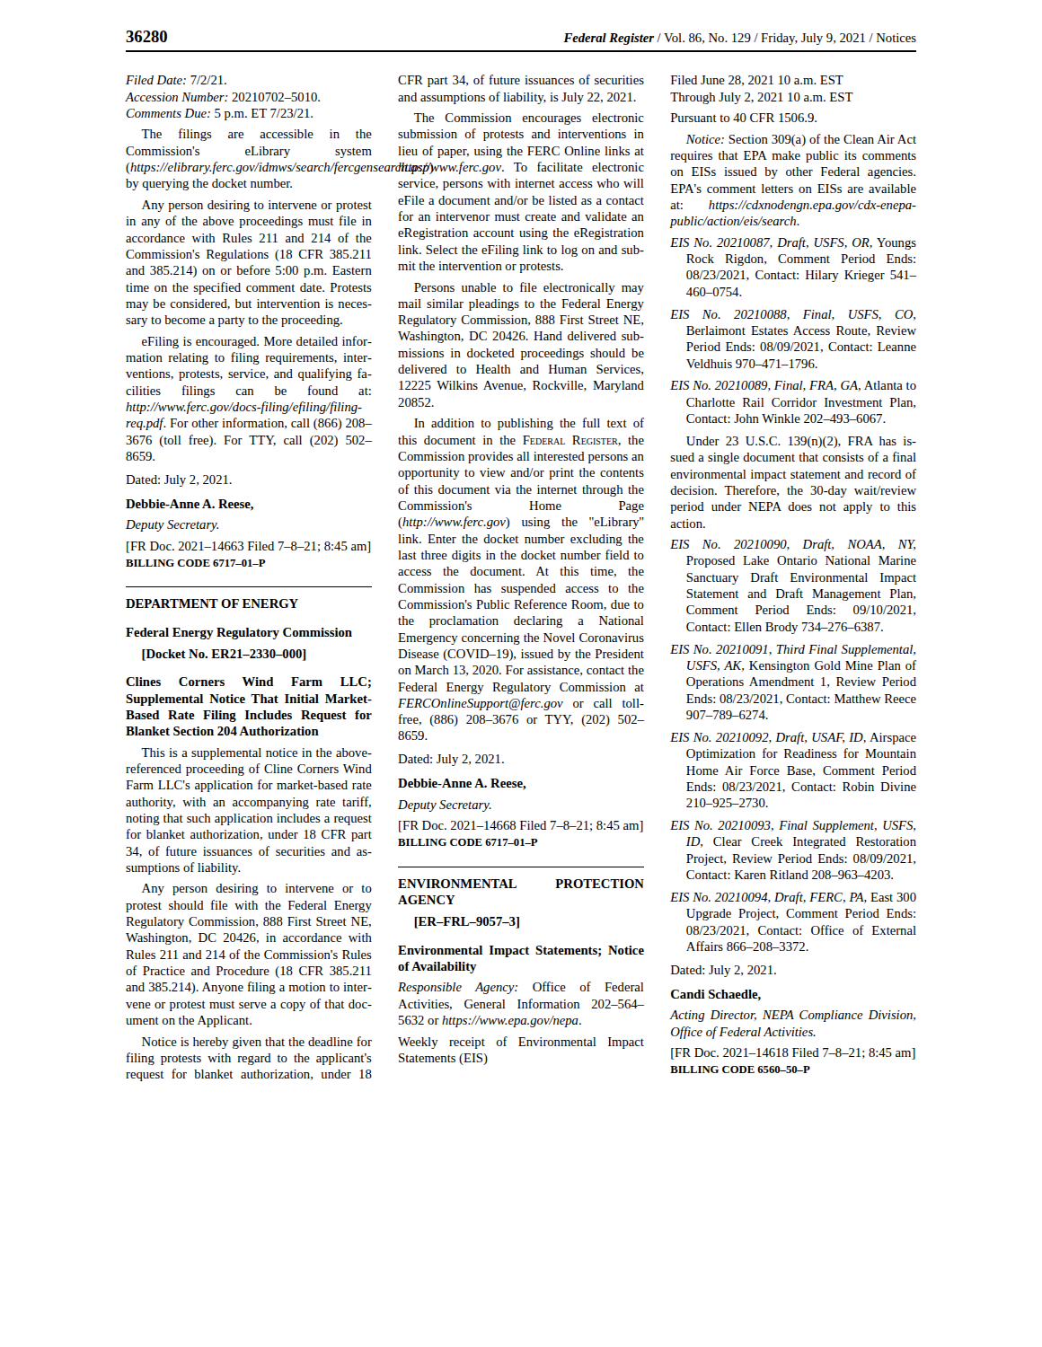36280
Federal Register / Vol. 86, No. 129 / Friday, July 9, 2021 / Notices
Filed Date: 7/2/21.
Accession Number: 20210702–5010.
Comments Due: 5 p.m. ET 7/23/21.
The filings are accessible in the Commission's eLibrary system (https://elibrary.ferc.gov/idmws/search/fercgensearch.asp) by querying the docket number.
Any person desiring to intervene or protest in any of the above proceedings must file in accordance with Rules 211 and 214 of the Commission's Regulations (18 CFR 385.211 and 385.214) on or before 5:00 p.m. Eastern time on the specified comment date. Protests may be considered, but intervention is necessary to become a party to the proceeding.
eFiling is encouraged. More detailed information relating to filing requirements, interventions, protests, service, and qualifying facilities filings can be found at: http://www.ferc.gov/docs-filing/efiling/filing-req.pdf. For other information, call (866) 208–3676 (toll free). For TTY, call (202) 502–8659.
Dated: July 2, 2021.
Debbie-Anne A. Reese,
Deputy Secretary.
[FR Doc. 2021–14663 Filed 7–8–21; 8:45 am]
BILLING CODE 6717–01–P
DEPARTMENT OF ENERGY
Federal Energy Regulatory Commission
[Docket No. ER21–2330–000]
Clines Corners Wind Farm LLC; Supplemental Notice That Initial Market-Based Rate Filing Includes Request for Blanket Section 204 Authorization
This is a supplemental notice in the above-referenced proceeding of Cline Corners Wind Farm LLC's application for market-based rate authority, with an accompanying rate tariff, noting that such application includes a request for blanket authorization, under 18 CFR part 34, of future issuances of securities and assumptions of liability.
Any person desiring to intervene or to protest should file with the Federal Energy Regulatory Commission, 888 First Street NE, Washington, DC 20426, in accordance with Rules 211 and 214 of the Commission's Rules of Practice and Procedure (18 CFR 385.211 and 385.214). Anyone filing a motion to intervene or protest must serve a copy of that document on the Applicant.
Notice is hereby given that the deadline for filing protests with regard to the applicant's request for blanket authorization, under 18 CFR part 34, of future issuances of securities and assumptions of liability, is July 22, 2021.
The Commission encourages electronic submission of protests and interventions in lieu of paper, using the FERC Online links at http://www.ferc.gov. To facilitate electronic service, persons with internet access who will eFile a document and/or be listed as a contact for an intervenor must create and validate an eRegistration account using the eRegistration link. Select the eFiling link to log on and submit the intervention or protests.
Persons unable to file electronically may mail similar pleadings to the Federal Energy Regulatory Commission, 888 First Street NE, Washington, DC 20426. Hand delivered submissions in docketed proceedings should be delivered to Health and Human Services, 12225 Wilkins Avenue, Rockville, Maryland 20852.
In addition to publishing the full text of this document in the Federal Register, the Commission provides all interested persons an opportunity to view and/or print the contents of this document via the internet through the Commission's Home Page (http://www.ferc.gov) using the ''eLibrary'' link. Enter the docket number excluding the last three digits in the docket number field to access the document. At this time, the Commission has suspended access to the Commission's Public Reference Room, due to the proclamation declaring a National Emergency concerning the Novel Coronavirus Disease (COVID–19), issued by the President on March 13, 2020. For assistance, contact the Federal Energy Regulatory Commission at FERCOnlineSupport@ferc.gov or call toll-free, (886) 208–3676 or TYY, (202) 502–8659.
Dated: July 2, 2021.
Debbie-Anne A. Reese,
Deputy Secretary.
[FR Doc. 2021–14668 Filed 7–8–21; 8:45 am]
BILLING CODE 6717–01–P
ENVIRONMENTAL PROTECTION AGENCY
[ER–FRL–9057–3]
Environmental Impact Statements; Notice of Availability
Responsible Agency: Office of Federal Activities, General Information 202–564–5632 or https://www.epa.gov/nepa.
Weekly receipt of Environmental Impact Statements (EIS)
Filed June 28, 2021 10 a.m. EST
Through July 2, 2021 10 a.m. EST
Pursuant to 40 CFR 1506.9.
Notice: Section 309(a) of the Clean Air Act requires that EPA make public its comments on EISs issued by other Federal agencies. EPA's comment letters on EISs are available at: https://cdxnodengn.epa.gov/cdx-enepa-public/action/eis/search.
EIS No. 20210087, Draft, USFS, OR, Youngs Rock Rigdon, Comment Period Ends: 08/23/2021, Contact: Hilary Krieger 541–460–0754.
EIS No. 20210088, Final, USFS, CO, Berlaimont Estates Access Route, Review Period Ends: 08/09/2021, Contact: Leanne Veldhuis 970–471–1796.
EIS No. 20210089, Final, FRA, GA, Atlanta to Charlotte Rail Corridor Investment Plan, Contact: John Winkle 202–493–6067.
Under 23 U.S.C. 139(n)(2), FRA has issued a single document that consists of a final environmental impact statement and record of decision. Therefore, the 30-day wait/review period under NEPA does not apply to this action.
EIS No. 20210090, Draft, NOAA, NY, Proposed Lake Ontario National Marine Sanctuary Draft Environmental Impact Statement and Draft Management Plan, Comment Period Ends: 09/10/2021, Contact: Ellen Brody 734–276–6387.
EIS No. 20210091, Third Final Supplemental, USFS, AK, Kensington Gold Mine Plan of Operations Amendment 1, Review Period Ends: 08/23/2021, Contact: Matthew Reece 907–789–6274.
EIS No. 20210092, Draft, USAF, ID, Airspace Optimization for Readiness for Mountain Home Air Force Base, Comment Period Ends: 08/23/2021, Contact: Robin Divine 210–925–2730.
EIS No. 20210093, Final Supplement, USFS, ID, Clear Creek Integrated Restoration Project, Review Period Ends: 08/09/2021, Contact: Karen Ritland 208–963–4203.
EIS No. 20210094, Draft, FERC, PA, East 300 Upgrade Project, Comment Period Ends: 08/23/2021, Contact: Office of External Affairs 866–208–3372.
Dated: July 2, 2021.
Candi Schaedle,
Acting Director, NEPA Compliance Division, Office of Federal Activities.
[FR Doc. 2021–14618 Filed 7–8–21; 8:45 am]
BILLING CODE 6560–50–P